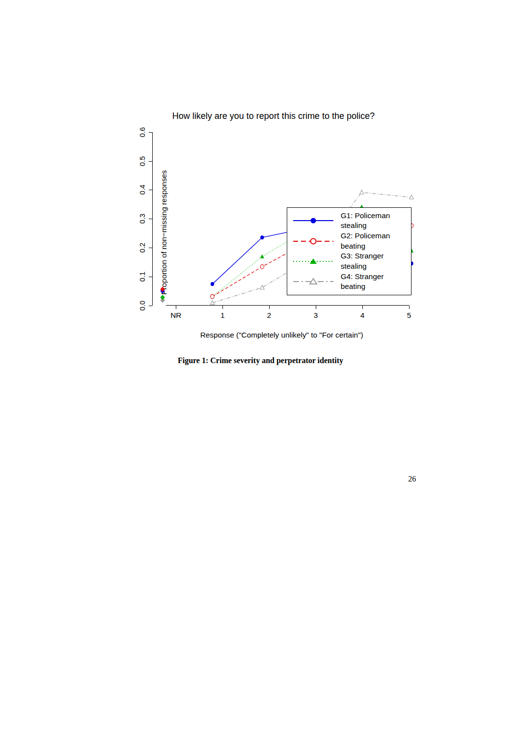How likely are you to report this crime to the police?
Proportion of non−missing responses
0.0
0.1
0.2
0.3
0.4
0.5
0.6
NR
1
2
3
4
5
| | G1: Policeman stealing |
| | G2: Policeman beating |
| | G3: Stranger stealing |
| | G4: Stranger beating |
Response ("Completely unlikely" to "For certain")
Figure 1: Crime severity and perpetrator identity
26